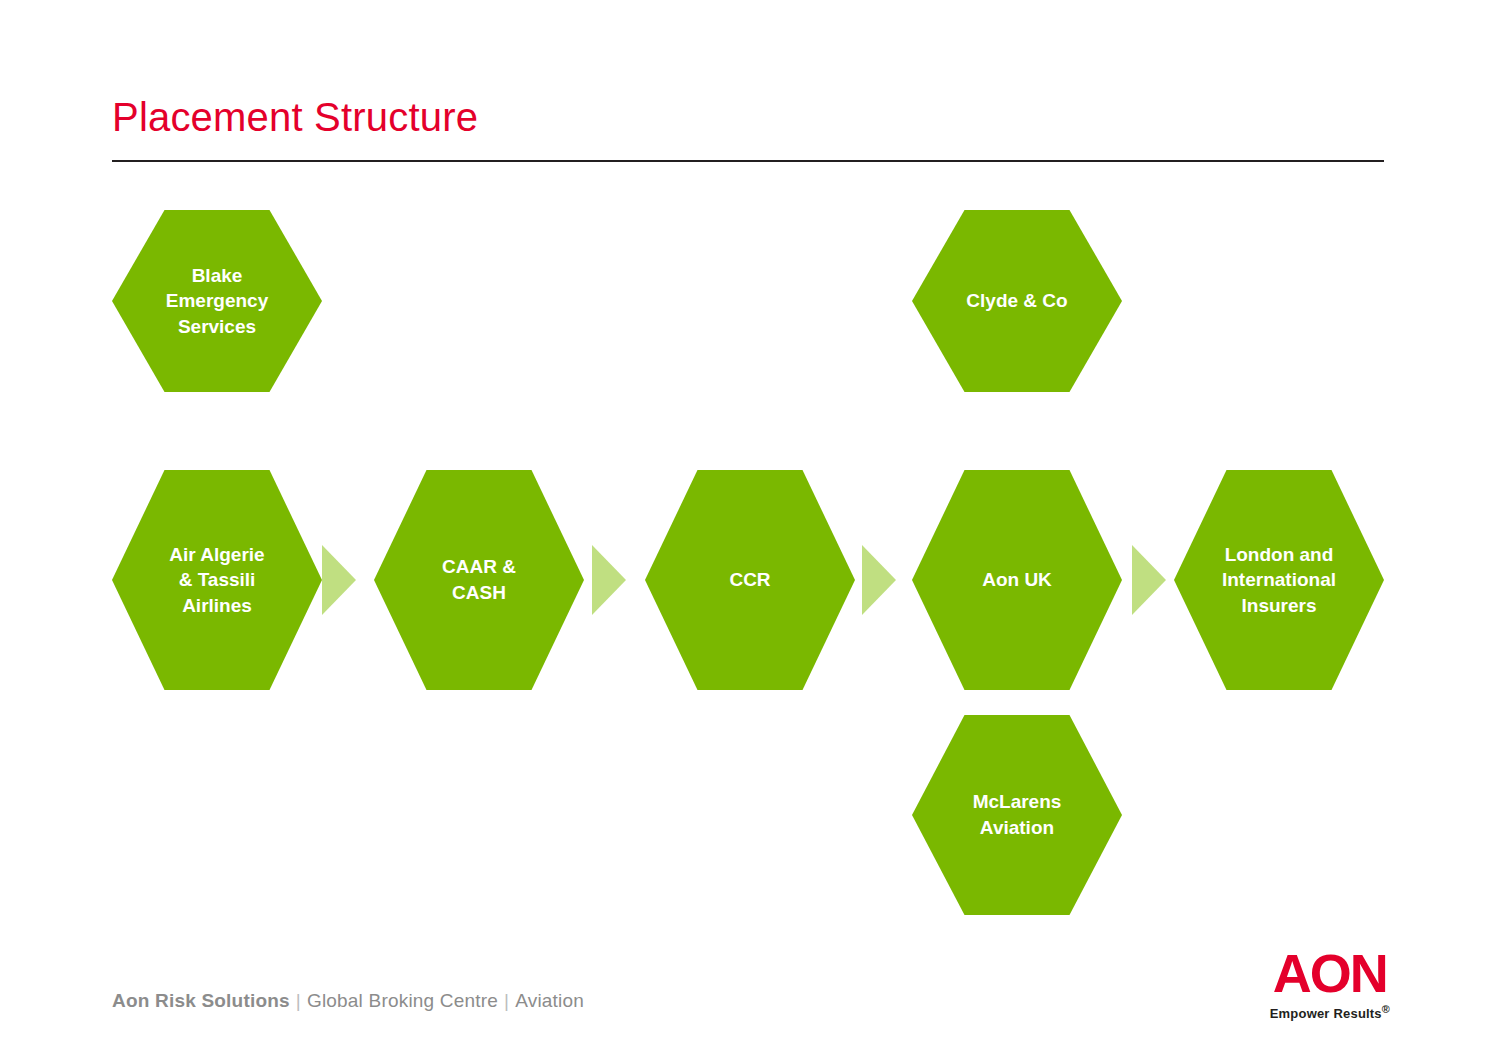Placement Structure
Blake
Emergency
Services
Clyde & Co
Air Algerie
& Tassili
Airlines
CAAR &
CASH
CCR
Aon UK
London and
International
Insurers
McLarens
Aviation
Aon Risk Solutions|Global Broking Centre|Aviation
AON
Empower Results®